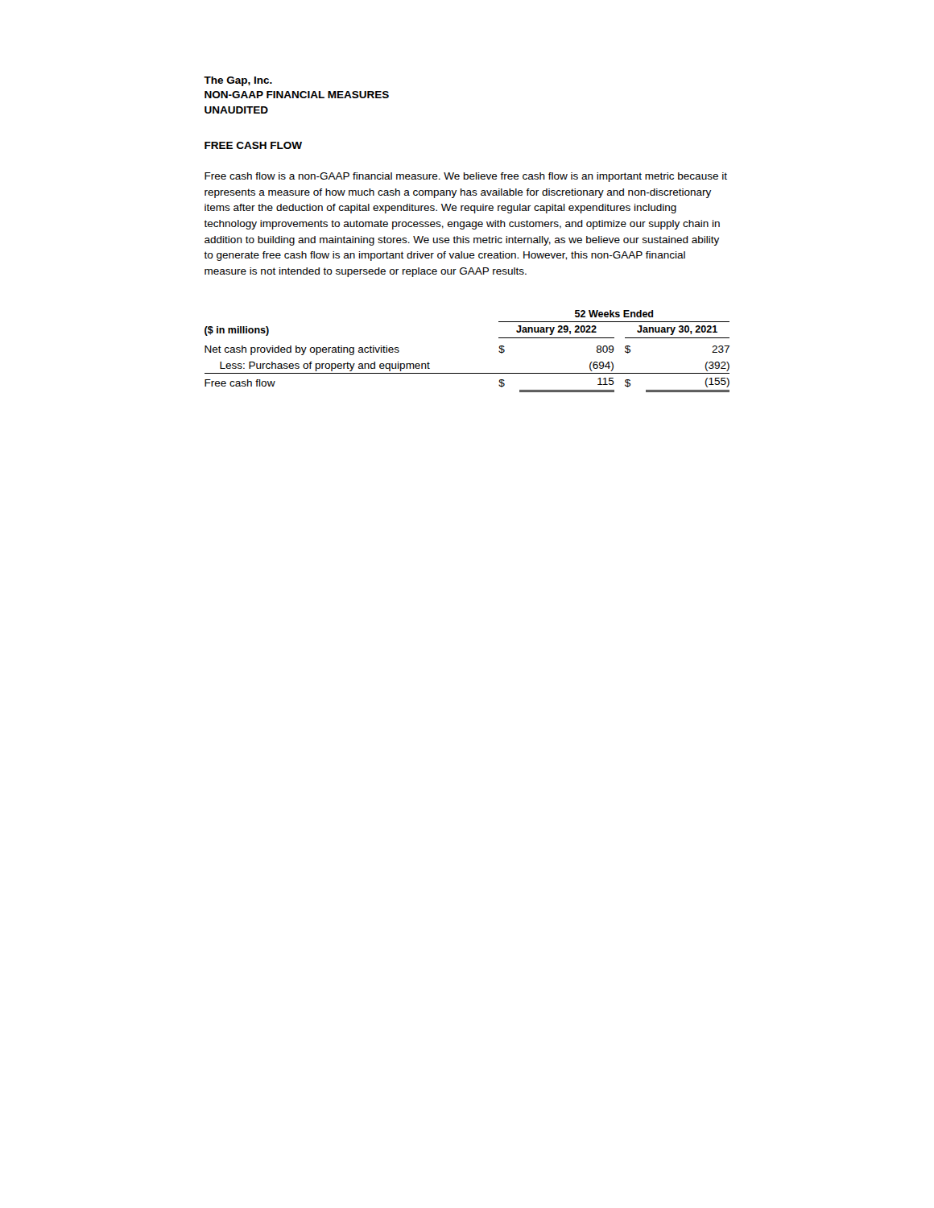The Gap, Inc.
NON-GAAP FINANCIAL MEASURES
UNAUDITED
FREE CASH FLOW
Free cash flow is a non-GAAP financial measure. We believe free cash flow is an important metric because it represents a measure of how much cash a company has available for discretionary and non-discretionary items after the deduction of capital expenditures. We require regular capital expenditures including technology improvements to automate processes, engage with customers, and optimize our supply chain in addition to building and maintaining stores. We use this metric internally, as we believe our sustained ability to generate free cash flow is an important driver of value creation. However, this non-GAAP financial measure is not intended to supersede or replace our GAAP results.
| | 52 Weeks Ended |
| ($ in millions) | January 29, 2022 | | January 30, 2021 |
| Net cash provided by operating activities | $ | 809 | | $ | 237 |
| Less: Purchases of property and equipment | | (694) | | | (392) |
| Free cash flow | $ | 115 | | $ | (155) |